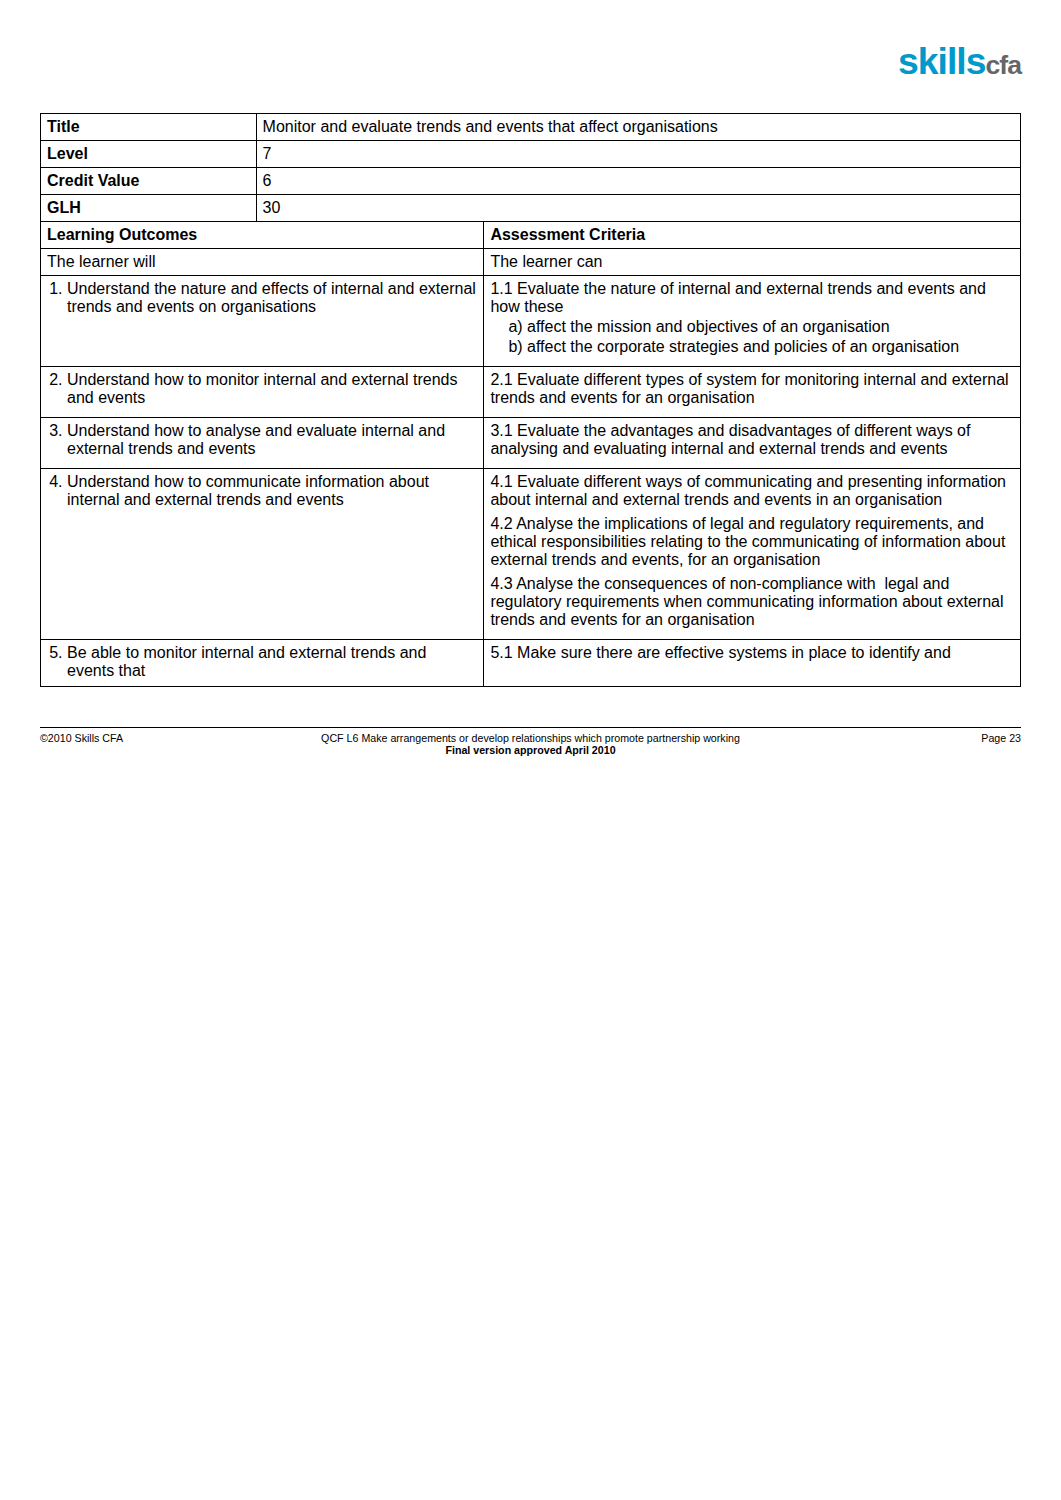skillscfa
| Title | Monitor and evaluate trends and events that affect organisations |
| Level | 7 |
| Credit Value | 6 |
| GLH | 30 |
| Learning Outcomes | Assessment Criteria |
| The learner will | The learner can |
| Understand the nature and effects of internal and external trends and events on organisations | 1.1 Evaluate the nature of internal and external trends and events and how these a) affect the mission and objectives of an organisation b) affect the corporate strategies and policies of an organisation |
| Understand how to monitor internal and external trends and events | 2.1 Evaluate different types of system for monitoring internal and external trends and events for an organisation |
| Understand how to analyse and evaluate internal and external trends and events | 3.1 Evaluate the advantages and disadvantages of different ways of analysing and evaluating internal and external trends and events |
| Understand how to communicate information about internal and external trends and events | 4.1 Evaluate different ways of communicating and presenting information about internal and external trends and events in an organisation 4.2 Analyse the implications of legal and regulatory requirements, and ethical responsibilities relating to the communicating of information about external trends and events, for an organisation 4.3 Analyse the consequences of non-compliance with legal and regulatory requirements when communicating information about external trends and events for an organisation |
| Be able to monitor internal and external trends and events that | 5.1 Make sure there are effective systems in place to identify and |
©2010 Skills CFA
QCF L6 Make arrangements or develop relationships which promote partnership working Final version approved April 2010
Page 23